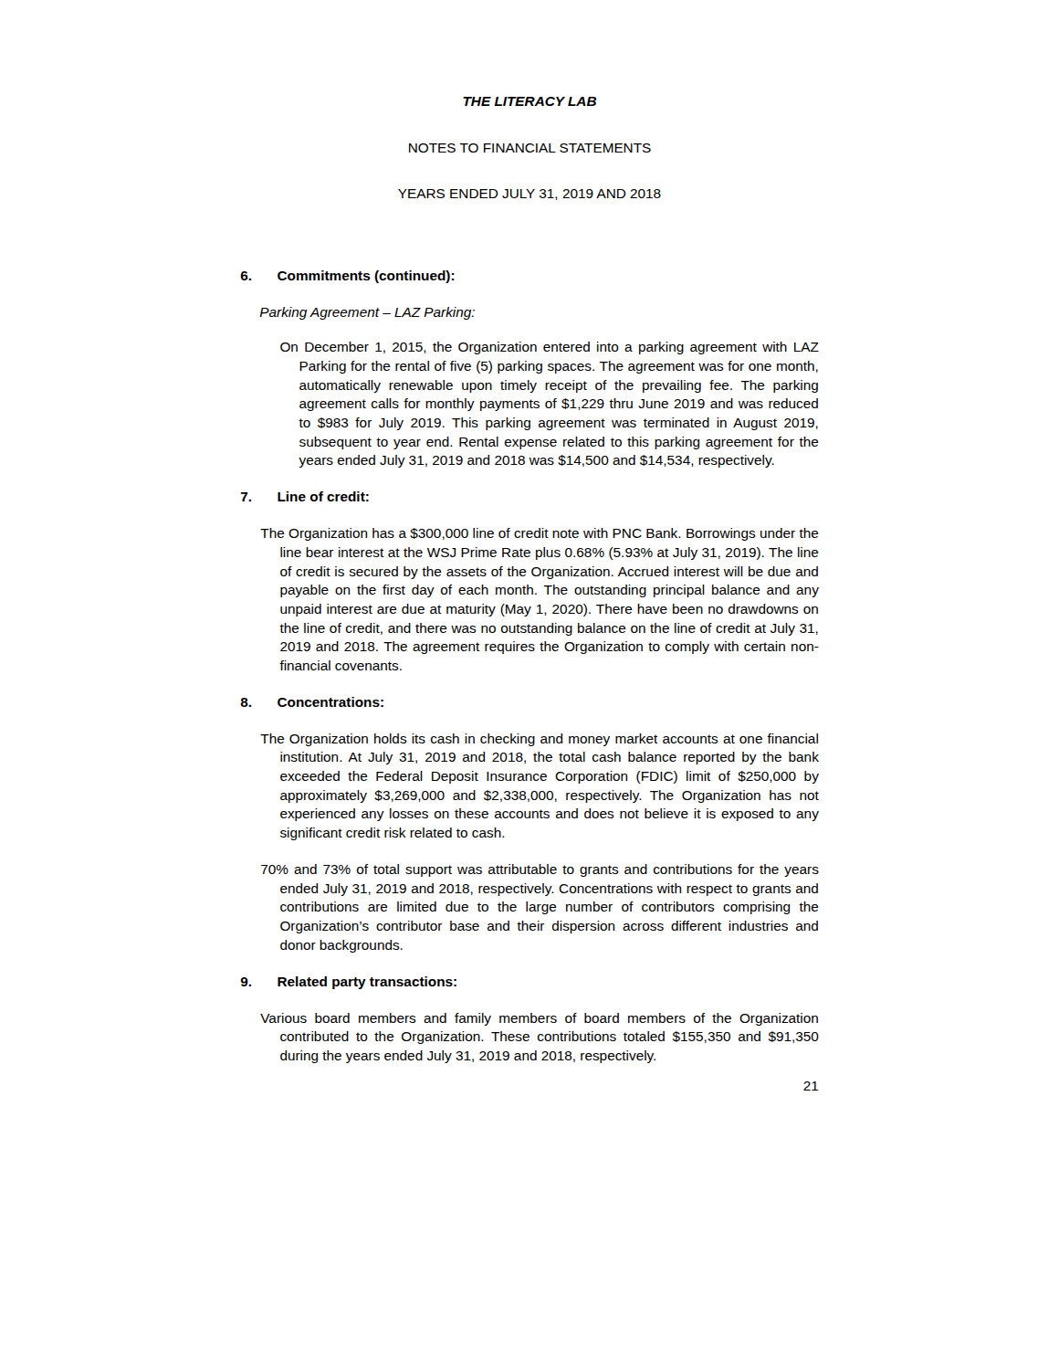THE LITERACY LAB
NOTES TO FINANCIAL STATEMENTS
YEARS ENDED JULY 31, 2019 AND 2018
6.
Commitments (continued):
Parking Agreement – LAZ Parking:
On December 1, 2015, the Organization entered into a parking agreement with LAZ Parking for the rental of five (5) parking spaces. The agreement was for one month, automatically renewable upon timely receipt of the prevailing fee. The parking agreement calls for monthly payments of $1,229 thru June 2019 and was reduced to $983 for July 2019. This parking agreement was terminated in August 2019, subsequent to year end. Rental expense related to this parking agreement for the years ended July 31, 2019 and 2018 was $14,500 and $14,534, respectively.
7.
Line of credit:
The Organization has a $300,000 line of credit note with PNC Bank. Borrowings under the line bear interest at the WSJ Prime Rate plus 0.68% (5.93% at July 31, 2019). The line of credit is secured by the assets of the Organization. Accrued interest will be due and payable on the first day of each month. The outstanding principal balance and any unpaid interest are due at maturity (May 1, 2020). There have been no drawdowns on the line of credit, and there was no outstanding balance on the line of credit at July 31, 2019 and 2018. The agreement requires the Organization to comply with certain non-financial covenants.
8.
Concentrations:
The Organization holds its cash in checking and money market accounts at one financial institution. At July 31, 2019 and 2018, the total cash balance reported by the bank exceeded the Federal Deposit Insurance Corporation (FDIC) limit of $250,000 by approximately $3,269,000 and $2,338,000, respectively. The Organization has not experienced any losses on these accounts and does not believe it is exposed to any significant credit risk related to cash.
70% and 73% of total support was attributable to grants and contributions for the years ended July 31, 2019 and 2018, respectively. Concentrations with respect to grants and contributions are limited due to the large number of contributors comprising the Organization’s contributor base and their dispersion across different industries and donor backgrounds.
9.
Related party transactions:
Various board members and family members of board members of the Organization contributed to the Organization. These contributions totaled $155,350 and $91,350 during the years ended July 31, 2019 and 2018, respectively.
21